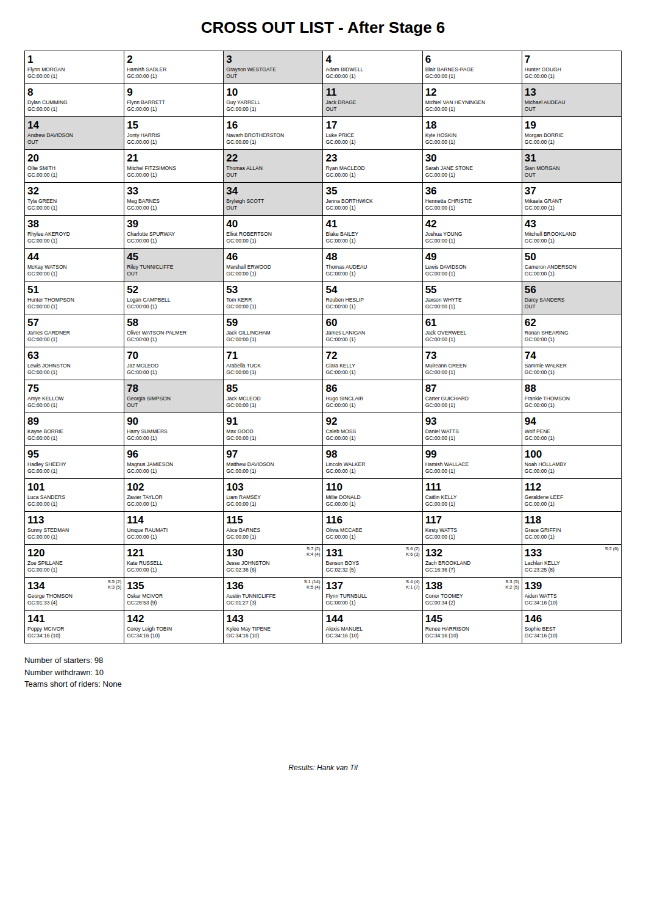CROSS OUT LIST - After Stage 6
| 1 Flynn MORGAN GC:00:00 (1) | 2 Hamish SADLER GC:00:00 (1) | 3 Grayson WESTGATE OUT | 4 Adam BIDWELL GC:00:00 (1) | 6 Blair BARNES-PAGE GC:00:00 (1) | 7 Hunter GOUGH GC:00:00 (1) |
| 8 Dylan CUMMING GC:00:00 (1) | 9 Flynn BARRETT GC:00:00 (1) | 10 Guy YARRELL GC:00:00 (1) | 11 Jack DRAGE OUT | 12 Michiel VAN HEYNINGEN GC:00:00 (1) | 13 Michael AUDEAU OUT |
| 14 Andrew DAVIDSON OUT | 15 Jonty HARRIS GC:00:00 (1) | 16 Navarh BROTHERSTON GC:00:00 (1) | 17 Luke PRICE GC:00:00 (1) | 18 Kyle HOSKIN GC:00:00 (1) | 19 Morgan BORRIE GC:00:00 (1) |
| 20 Ollie SMITH GC:00:00 (1) | 21 Mitchel FITZSIMONS GC:00:00 (1) | 22 Thomas ALLAN OUT | 23 Ryan MACLEOD GC:00:00 (1) | 30 Sarah JANE STONE GC:00:00 (1) | 31 Sian MORGAN OUT |
| 32 Tyla GREEN GC:00:00 (1) | 33 Meg BARNES GC:00:00 (1) | 34 Bryleigh SCOTT OUT | 35 Jenna BORTHWICK GC:00:00 (1) | 36 Henrietta CHRISTIE GC:00:00 (1) | 37 Mikaela GRANT GC:00:00 (1) |
| 38 Rhylee AKEROYD GC:00:00 (1) | 39 Charlotte SPURWAY GC:00:00 (1) | 40 Elliot ROBERTSON GC:00:00 (1) | 41 Blake BAILEY GC:00:00 (1) | 42 Joshua YOUNG GC:00:00 (1) | 43 Mitchell BROOKLAND GC:00:00 (1) |
| 44 McKay WATSON GC:00:00 (1) | 45 Riley TUNNICLIFFE OUT | 46 Marshall ERWOOD GC:00:00 (1) | 48 Thomas AUDEAU GC:00:00 (1) | 49 Lewis DAVIDSON GC:00:00 (1) | 50 Cameron ANDERSON GC:00:00 (1) |
| 51 Hunter THOMPSON GC:00:00 (1) | 52 Logan CAMPBELL GC:00:00 (1) | 53 Tom KERR GC:00:00 (1) | 54 Reuben HESLIP GC:00:00 (1) | 55 Jaxson WHYTE GC:00:00 (1) | 56 Darcy SANDERS OUT |
| 57 James GARDNER GC:00:00 (1) | 58 Oliver WATSON-PALMER GC:00:00 (1) | 59 Jack GILLINGHAM GC:00:00 (1) | 60 James LANIGAN GC:00:00 (1) | 61 Jack OVERWEEL GC:00:00 (1) | 62 Ronan SHEARING GC:00:00 (1) |
| 63 Lewis JOHNSTON GC:00:00 (1) | 70 Jaz MCLEOD GC:00:00 (1) | 71 Arabella TUCK GC:00:00 (1) | 72 Ciara KELLY GC:00:00 (1) | 73 Muireann GREEN GC:00:00 (1) | 74 Sammie WALKER GC:00:00 (1) |
| 75 Amye KELLOW GC:00:00 (1) | 78 Georgia SIMPSON OUT | 85 Jack MCLEOD GC:00:00 (1) | 86 Hugo SINCLAIR GC:00:00 (1) | 87 Carter GUICHARD GC:00:00 (1) | 88 Frankie THOMSON GC:00:00 (1) |
| 89 Kayne BORRIE GC:00:00 (1) | 90 Harry SUMMERS GC:00:00 (1) | 91 Max GOOD GC:00:00 (1) | 92 Caleb MOSS GC:00:00 (1) | 93 Daniel WATTS GC:00:00 (1) | 94 Wolf PENE GC:00:00 (1) |
| 95 Hadley SHEEHY GC:00:00 (1) | 96 Magnus JAMIESON GC:00:00 (1) | 97 Matthew DAVIDSON GC:00:00 (1) | 98 Lincoln WALKER GC:00:00 (1) | 99 Hamish WALLACE GC:00:00 (1) | 100 Noah HOLLAMBY GC:00:00 (1) |
| 101 Luca SANDERS GC:00:00 (1) | 102 Zavier TAYLOR GC:00:00 (1) | 103 Liam RAMSEY GC:00:00 (1) | 110 Millie DONALD GC:00:00 (1) | 111 Caitlin KELLY GC:00:00 (1) | 112 Geraldene LEEF GC:00:00 (1) |
| 113 Sunny STEDMAN GC:00:00 (1) | 114 Unique RAUMATI GC:00:00 (1) | 115 Alice BARNES GC:00:00 (1) | 116 Olivia MCCABE GC:00:00 (1) | 117 Kirsty WATTS GC:00:00 (1) | 118 Grace GRIFFIN GC:00:00 (1) |
| 120 Zoe SPILLANE GC:00:00 (1) | 121 Kate RUSSELL GC:00:00 (1) | S:7 (2) K:4 (4) 130 Jesse JOHNSTON GC:02:36 (6) | S:6 (2) K:6 (3) 131 Benson BOYS GC:02:32 (5) | 132 Zach BROOKLAND GC:16:36 (7) | S:2 (6) 133 Lachlan KELLY GC:23:25 (8) |
| S:5 (2) K:3 (5) 134 George THOMSON GC:01:33 (4) | 135 Oskar MCIVOR GC:28:53 (9) | S:1 (14) K:5 (4) 136 Austin TUNNICLIFFE GC:01:27 (3) | S:4 (4) K:1 (7) 137 Flynn TURNBULL GC:00:00 (1) | S:3 (5) K:2 (5) 138 Conor TOOMEY GC:00:34 (2) | 139 Aiden WATTS GC:34:16 (10) |
| 141 Poppy MCIVOR GC:34:16 (10) | 142 Corey Leigh TOBIN GC:34:16 (10) | 143 Kylee May TIPENE GC:34:16 (10) | 144 Alexis MANUEL GC:34:16 (10) | 145 Renee HARRISON GC:34:16 (10) | 146 Sophie BEST GC:34:16 (10) |
Number of starters: 98
Number withdrawn: 10
Teams short of riders: None
Results: Hank van Til